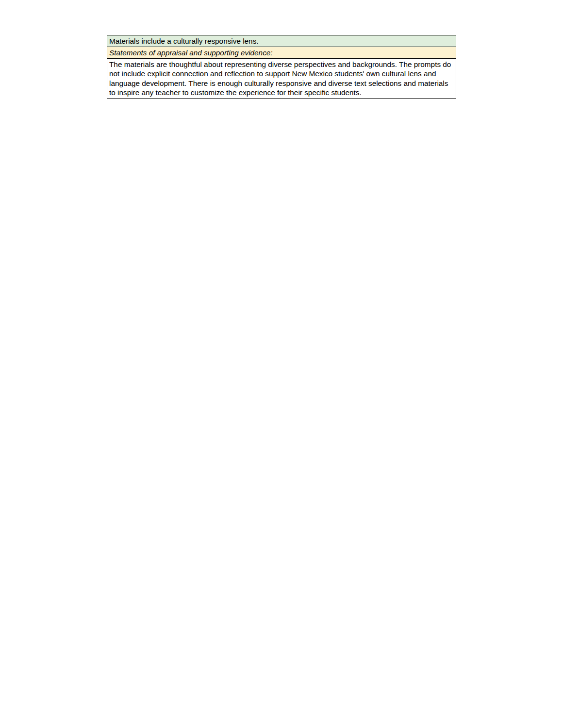| Materials include a culturally responsive lens. |
| Statements of appraisal and supporting evidence: |
| The materials are thoughtful about representing diverse perspectives and backgrounds. The prompts do not include explicit connection and reflection to support New Mexico students' own cultural lens and language development. There is enough culturally responsive and diverse text selections and materials to inspire any teacher to customize the experience for their specific students. |